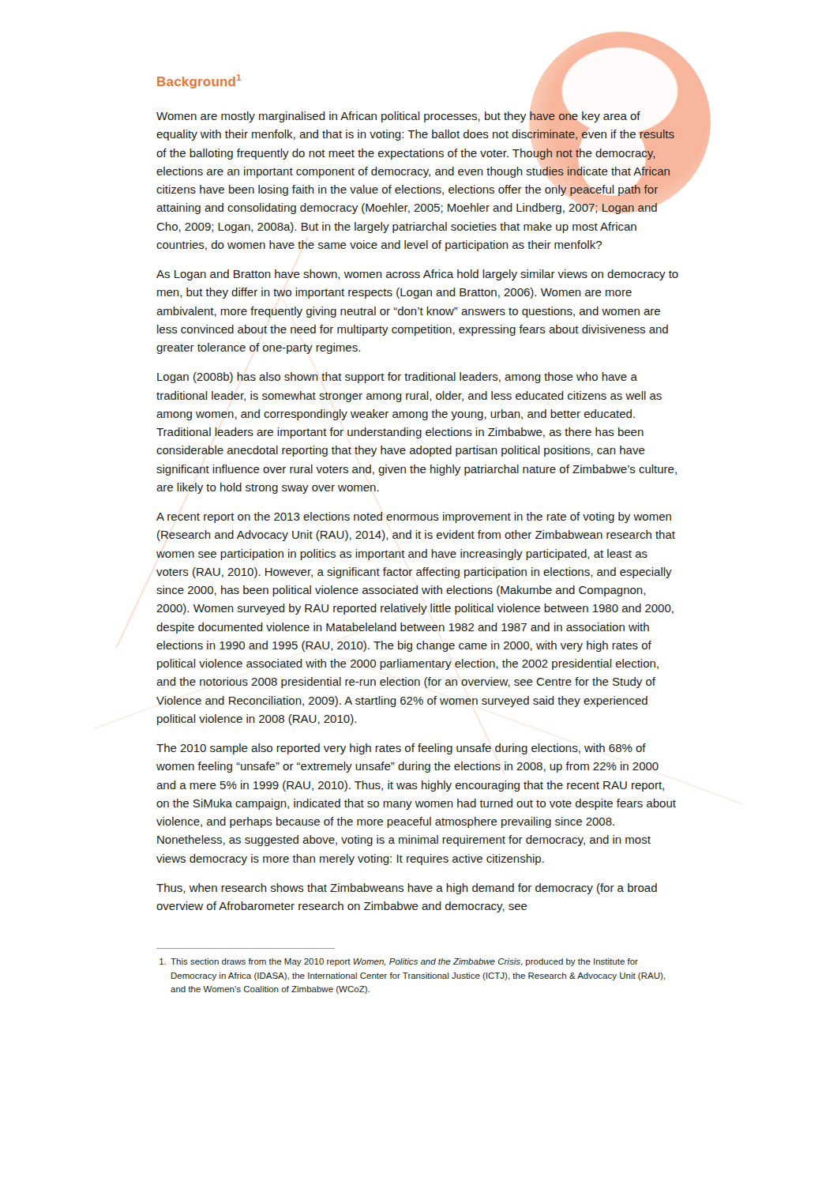Background1
Women are mostly marginalised in African political processes, but they have one key area of equality with their menfolk, and that is in voting: The ballot does not discriminate, even if the results of the balloting frequently do not meet the expectations of the voter. Though not the democracy, elections are an important component of democracy, and even though studies indicate that African citizens have been losing faith in the value of elections, elections offer the only peaceful path for attaining and consolidating democracy (Moehler, 2005; Moehler and Lindberg, 2007; Logan and Cho, 2009; Logan, 2008a). But in the largely patriarchal societies that make up most African countries, do women have the same voice and level of participation as their menfolk?
As Logan and Bratton have shown, women across Africa hold largely similar views on democracy to men, but they differ in two important respects (Logan and Bratton, 2006). Women are more ambivalent, more frequently giving neutral or “don’t know” answers to questions, and women are less convinced about the need for multiparty competition, expressing fears about divisiveness and greater tolerance of one-party regimes.
Logan (2008b) has also shown that support for traditional leaders, among those who have a traditional leader, is somewhat stronger among rural, older, and less educated citizens as well as among women, and correspondingly weaker among the young, urban, and better educated. Traditional leaders are important for understanding elections in Zimbabwe, as there has been considerable anecdotal reporting that they have adopted partisan political positions, can have significant influence over rural voters and, given the highly patriarchal nature of Zimbabwe’s culture, are likely to hold strong sway over women.
A recent report on the 2013 elections noted enormous improvement in the rate of voting by women (Research and Advocacy Unit (RAU), 2014), and it is evident from other Zimbabwean research that women see participation in politics as important and have increasingly participated, at least as voters (RAU, 2010). However, a significant factor affecting participation in elections, and especially since 2000, has been political violence associated with elections (Makumbe and Compagnon, 2000). Women surveyed by RAU reported relatively little political violence between 1980 and 2000, despite documented violence in Matabeleland between 1982 and 1987 and in association with elections in 1990 and 1995 (RAU, 2010). The big change came in 2000, with very high rates of political violence associated with the 2000 parliamentary election, the 2002 presidential election, and the notorious 2008 presidential re-run election (for an overview, see Centre for the Study of Violence and Reconciliation, 2009). A startling 62% of women surveyed said they experienced political violence in 2008 (RAU, 2010).
The 2010 sample also reported very high rates of feeling unsafe during elections, with 68% of women feeling “unsafe” or “extremely unsafe” during the elections in 2008, up from 22% in 2000 and a mere 5% in 1999 (RAU, 2010). Thus, it was highly encouraging that the recent RAU report, on the SiMuka campaign, indicated that so many women had turned out to vote despite fears about violence, and perhaps because of the more peaceful atmosphere prevailing since 2008. Nonetheless, as suggested above, voting is a minimal requirement for democracy, and in most views democracy is more than merely voting: It requires active citizenship.
Thus, when research shows that Zimbabweans have a high demand for democracy (for a broad overview of Afrobarometer research on Zimbabwe and democracy, see
This section draws from the May 2010 report Women, Politics and the Zimbabwe Crisis, produced by the Institute for Democracy in Africa (IDASA), the International Center for Transitional Justice (ICTJ), the Research & Advocacy Unit (RAU), and the Women’s Coalition of Zimbabwe (WCoZ).